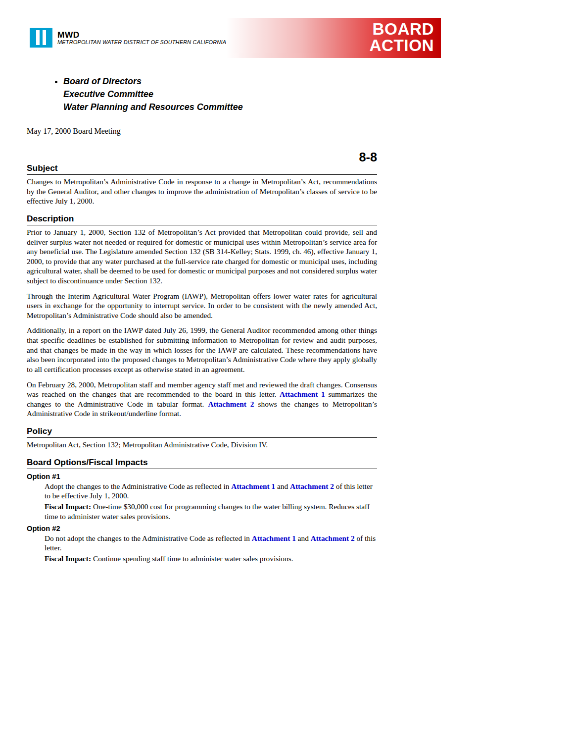MWD
METROPOLITAN WATER DISTRICT OF SOUTHERN CALIFORNIA
BOARD ACTION
Board of Directors
Executive Committee
Water Planning and Resources Committee
May 17, 2000 Board Meeting
8-8
Subject
Changes to Metropolitan’s Administrative Code in response to a change in Metropolitan’s Act, recommendations by the General Auditor, and other changes to improve the administration of Metropolitan’s classes of service to be effective July 1, 2000.
Description
Prior to January 1, 2000, Section 132 of Metropolitan’s Act provided that Metropolitan could provide, sell and deliver surplus water not needed or required for domestic or municipal uses within Metropolitan’s service area for any beneficial use. The Legislature amended Section 132 (SB 314-Kelley; Stats. 1999, ch. 46), effective January 1, 2000, to provide that any water purchased at the full-service rate charged for domestic or municipal uses, including agricultural water, shall be deemed to be used for domestic or municipal purposes and not considered surplus water subject to discontinuance under Section 132.
Through the Interim Agricultural Water Program (IAWP), Metropolitan offers lower water rates for agricultural users in exchange for the opportunity to interrupt service. In order to be consistent with the newly amended Act, Metropolitan’s Administrative Code should also be amended.
Additionally, in a report on the IAWP dated July 26, 1999, the General Auditor recommended among other things that specific deadlines be established for submitting information to Metropolitan for review and audit purposes, and that changes be made in the way in which losses for the IAWP are calculated. These recommendations have also been incorporated into the proposed changes to Metropolitan’s Administrative Code where they apply globally to all certification processes except as otherwise stated in an agreement.
On February 28, 2000, Metropolitan staff and member agency staff met and reviewed the draft changes. Consensus was reached on the changes that are recommended to the board in this letter. Attachment 1 summarizes the changes to the Administrative Code in tabular format. Attachment 2 shows the changes to Metropolitan’s Administrative Code in strikeout/underline format.
Policy
Metropolitan Act, Section 132; Metropolitan Administrative Code, Division IV.
Board Options/Fiscal Impacts
Option #1
Adopt the changes to the Administrative Code as reflected in Attachment 1 and Attachment 2 of this letter to be effective July 1, 2000.
Fiscal Impact: One-time $30,000 cost for programming changes to the water billing system. Reduces staff time to administer water sales provisions.
Option #2
Do not adopt the changes to the Administrative Code as reflected in Attachment 1 and Attachment 2 of this letter.
Fiscal Impact: Continue spending staff time to administer water sales provisions.